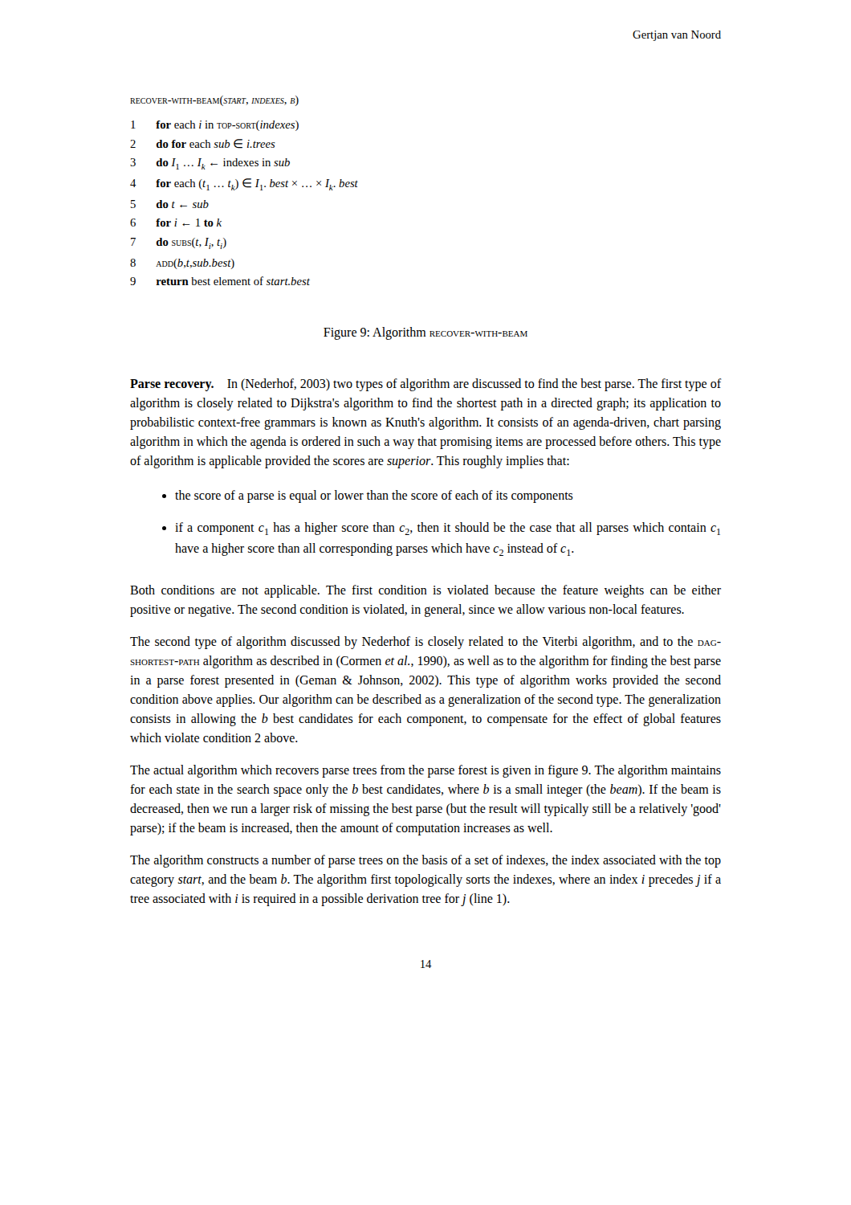Gertjan van Noord
recover-with-beam(start, indexes, b)
| 1 | for each i in top-sort ( indexes ) |
| 2 | do for each sub ∈ i.trees |
| 3 | do I 1 … I k ← indexes in sub |
| 4 | for each ( t 1 … t k ) ∈ I 1 . best × … × I k . best |
| 5 | do t ← sub |
| 6 | for i ← 1 to k |
| 7 | do subs ( t , I i , t i ) |
| 8 | add ( b , t , sub.best ) |
| 9 | return best element of start.best |
Figure 9: Algorithm recover-with-beam
Parse recovery. In (Nederhof, 2003) two types of algorithm are discussed to find the best parse. The first type of algorithm is closely related to Dijkstra's algorithm to find the shortest path in a directed graph; its application to probabilistic context-free grammars is known as Knuth's algorithm. It consists of an agenda-driven, chart parsing algorithm in which the agenda is ordered in such a way that promising items are processed before others. This type of algorithm is applicable provided the scores are superior. This roughly implies that:
the score of a parse is equal or lower than the score of each of its components
if a component c1 has a higher score than c2, then it should be the case that all parses which contain c1 have a higher score than all corresponding parses which have c2 instead of c1.
Both conditions are not applicable. The first condition is violated because the feature weights can be either positive or negative. The second condition is violated, in general, since we allow various non-local features.
The second type of algorithm discussed by Nederhof is closely related to the Viterbi algorithm, and to the dag-shortest-path algorithm as described in (Cormen et al., 1990), as well as to the algorithm for finding the best parse in a parse forest presented in (Geman & Johnson, 2002). This type of algorithm works provided the second condition above applies. Our algorithm can be described as a generalization of the second type. The generalization consists in allowing the b best candidates for each component, to compensate for the effect of global features which violate condition 2 above.
The actual algorithm which recovers parse trees from the parse forest is given in figure 9. The algorithm maintains for each state in the search space only the b best candidates, where b is a small integer (the beam). If the beam is decreased, then we run a larger risk of missing the best parse (but the result will typically still be a relatively 'good' parse); if the beam is increased, then the amount of computation increases as well.
The algorithm constructs a number of parse trees on the basis of a set of indexes, the index associated with the top category start, and the beam b. The algorithm first topologically sorts the indexes, where an index i precedes j if a tree associated with i is required in a possible derivation tree for j (line 1).
14